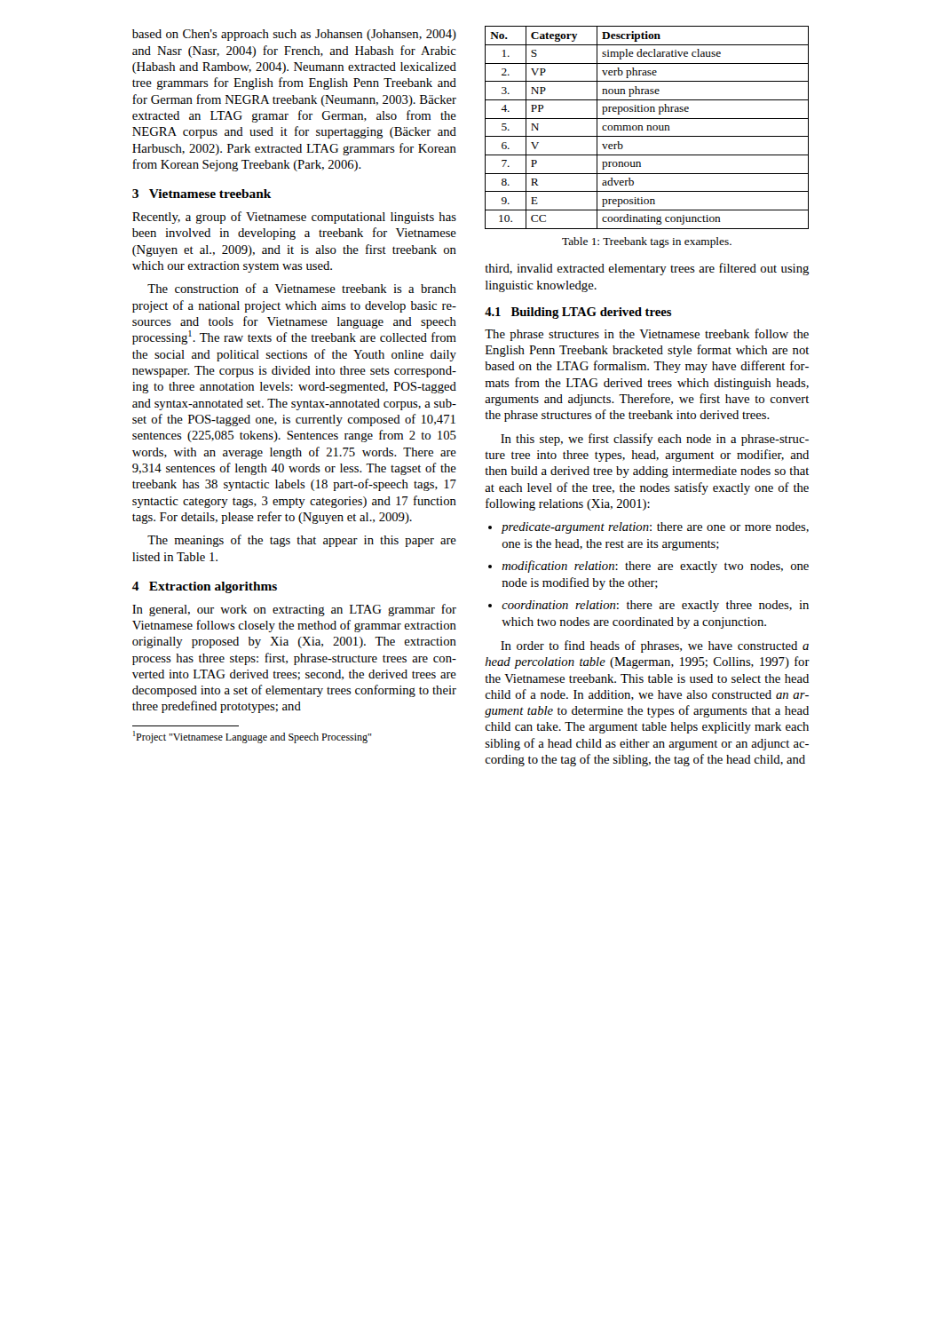based on Chen's approach such as Johansen (Johansen, 2004) and Nasr (Nasr, 2004) for French, and Habash for Arabic (Habash and Rambow, 2004). Neumann extracted lexicalized tree grammars for English from English Penn Treebank and for German from NEGRA treebank (Neumann, 2003). Bäcker extracted an LTAG gramar for German, also from the NEGRA corpus and used it for supertagging (Bäcker and Harbusch, 2002). Park extracted LTAG grammars for Korean from Korean Sejong Treebank (Park, 2006).
3 Vietnamese treebank
Recently, a group of Vietnamese computational linguists has been involved in developing a treebank for Vietnamese (Nguyen et al., 2009), and it is also the first treebank on which our extraction system was used.
The construction of a Vietnamese treebank is a branch project of a national project which aims to develop basic resources and tools for Vietnamese language and speech processing1. The raw texts of the treebank are collected from the social and political sections of the Youth online daily newspaper. The corpus is divided into three sets corresponding to three annotation levels: word-segmented, POS-tagged and syntax-annotated set. The syntax-annotated corpus, a subset of the POS-tagged one, is currently composed of 10,471 sentences (225,085 tokens). Sentences range from 2 to 105 words, with an average length of 21.75 words. There are 9,314 sentences of length 40 words or less. The tagset of the treebank has 38 syntactic labels (18 part-of-speech tags, 17 syntactic category tags, 3 empty categories) and 17 function tags. For details, please refer to (Nguyen et al., 2009).
The meanings of the tags that appear in this paper are listed in Table 1.
4 Extraction algorithms
In general, our work on extracting an LTAG grammar for Vietnamese follows closely the method of grammar extraction originally proposed by Xia (Xia, 2001). The extraction process has three steps: first, phrase-structure trees are converted into LTAG derived trees; second, the derived trees are decomposed into a set of elementary trees conforming to their three predefined prototypes; and
1Project "Vietnamese Language and Speech Processing"
| No. | Category | Description |
| --- | --- | --- |
| 1. | S | simple declarative clause |
| 2. | VP | verb phrase |
| 3. | NP | noun phrase |
| 4. | PP | preposition phrase |
| 5. | N | common noun |
| 6. | V | verb |
| 7. | P | pronoun |
| 8. | R | adverb |
| 9. | E | preposition |
| 10. | CC | coordinating conjunction |
Table 1: Treebank tags in examples.
third, invalid extracted elementary trees are filtered out using linguistic knowledge.
4.1 Building LTAG derived trees
The phrase structures in the Vietnamese treebank follow the English Penn Treebank bracketed style format which are not based on the LTAG formalism. They may have different formats from the LTAG derived trees which distinguish heads, arguments and adjuncts. Therefore, we first have to convert the phrase structures of the treebank into derived trees.
In this step, we first classify each node in a phrase-structure tree into three types, head, argument or modifier, and then build a derived tree by adding intermediate nodes so that at each level of the tree, the nodes satisfy exactly one of the following relations (Xia, 2001):
predicate-argument relation: there are one or more nodes, one is the head, the rest are its arguments;
modification relation: there are exactly two nodes, one node is modified by the other;
coordination relation: there are exactly three nodes, in which two nodes are coordinated by a conjunction.
In order to find heads of phrases, we have constructed a head percolation table (Magerman, 1995; Collins, 1997) for the Vietnamese treebank. This table is used to select the head child of a node. In addition, we have also constructed an argument table to determine the types of arguments that a head child can take. The argument table helps explicitly mark each sibling of a head child as either an argument or an adjunct according to the tag of the sibling, the tag of the head child, and